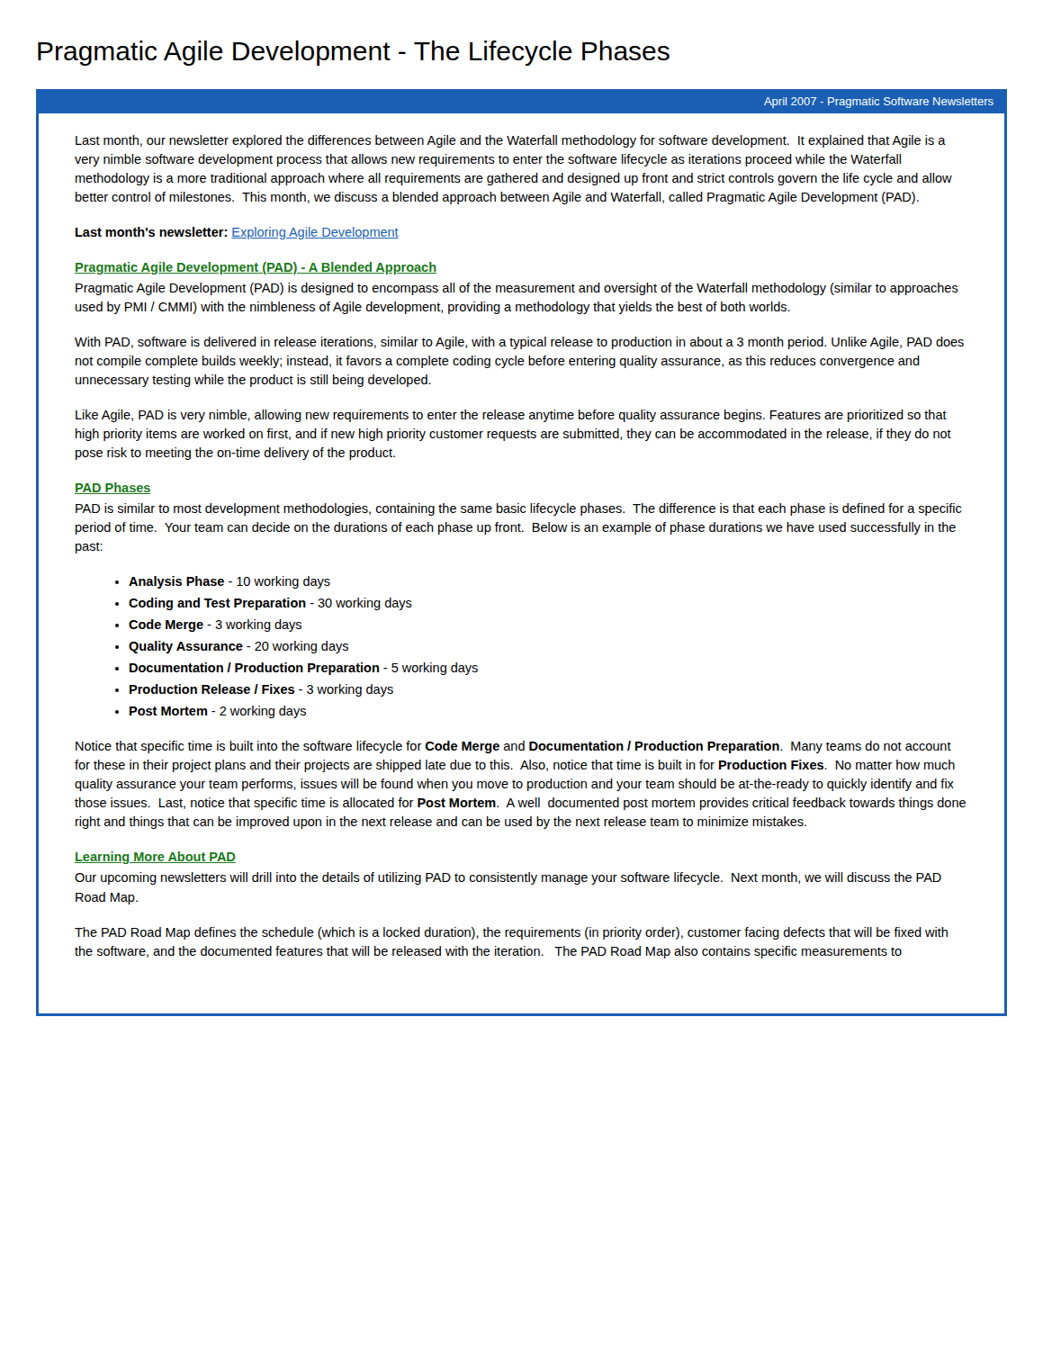Pragmatic Agile Development - The Lifecycle Phases
April 2007 - Pragmatic Software Newsletters
Last month, our newsletter explored the differences between Agile and the Waterfall methodology for software development. It explained that Agile is a very nimble software development process that allows new requirements to enter the software lifecycle as iterations proceed while the Waterfall methodology is a more traditional approach where all requirements are gathered and designed up front and strict controls govern the life cycle and allow better control of milestones. This month, we discuss a blended approach between Agile and Waterfall, called Pragmatic Agile Development (PAD).
Last month's newsletter: Exploring Agile Development
Pragmatic Agile Development (PAD) - A Blended Approach
Pragmatic Agile Development (PAD) is designed to encompass all of the measurement and oversight of the Waterfall methodology (similar to approaches used by PMI / CMMI) with the nimbleness of Agile development, providing a methodology that yields the best of both worlds.
With PAD, software is delivered in release iterations, similar to Agile, with a typical release to production in about a 3 month period. Unlike Agile, PAD does not compile complete builds weekly; instead, it favors a complete coding cycle before entering quality assurance, as this reduces convergence and unnecessary testing while the product is still being developed.
Like Agile, PAD is very nimble, allowing new requirements to enter the release anytime before quality assurance begins. Features are prioritized so that high priority items are worked on first, and if new high priority customer requests are submitted, they can be accommodated in the release, if they do not pose risk to meeting the on-time delivery of the product.
PAD Phases
PAD is similar to most development methodologies, containing the same basic lifecycle phases. The difference is that each phase is defined for a specific period of time. Your team can decide on the durations of each phase up front. Below is an example of phase durations we have used successfully in the past:
Analysis Phase - 10 working days
Coding and Test Preparation - 30 working days
Code Merge - 3 working days
Quality Assurance - 20 working days
Documentation / Production Preparation - 5 working days
Production Release / Fixes - 3 working days
Post Mortem - 2 working days
Notice that specific time is built into the software lifecycle for Code Merge and Documentation / Production Preparation. Many teams do not account for these in their project plans and their projects are shipped late due to this. Also, notice that time is built in for Production Fixes. No matter how much quality assurance your team performs, issues will be found when you move to production and your team should be at-the-ready to quickly identify and fix those issues. Last, notice that specific time is allocated for Post Mortem. A well documented post mortem provides critical feedback towards things done right and things that can be improved upon in the next release and can be used by the next release team to minimize mistakes.
Learning More About PAD
Our upcoming newsletters will drill into the details of utilizing PAD to consistently manage your software lifecycle. Next month, we will discuss the PAD Road Map.
The PAD Road Map defines the schedule (which is a locked duration), the requirements (in priority order), customer facing defects that will be fixed with the software, and the documented features that will be released with the iteration. The PAD Road Map also contains specific measurements to